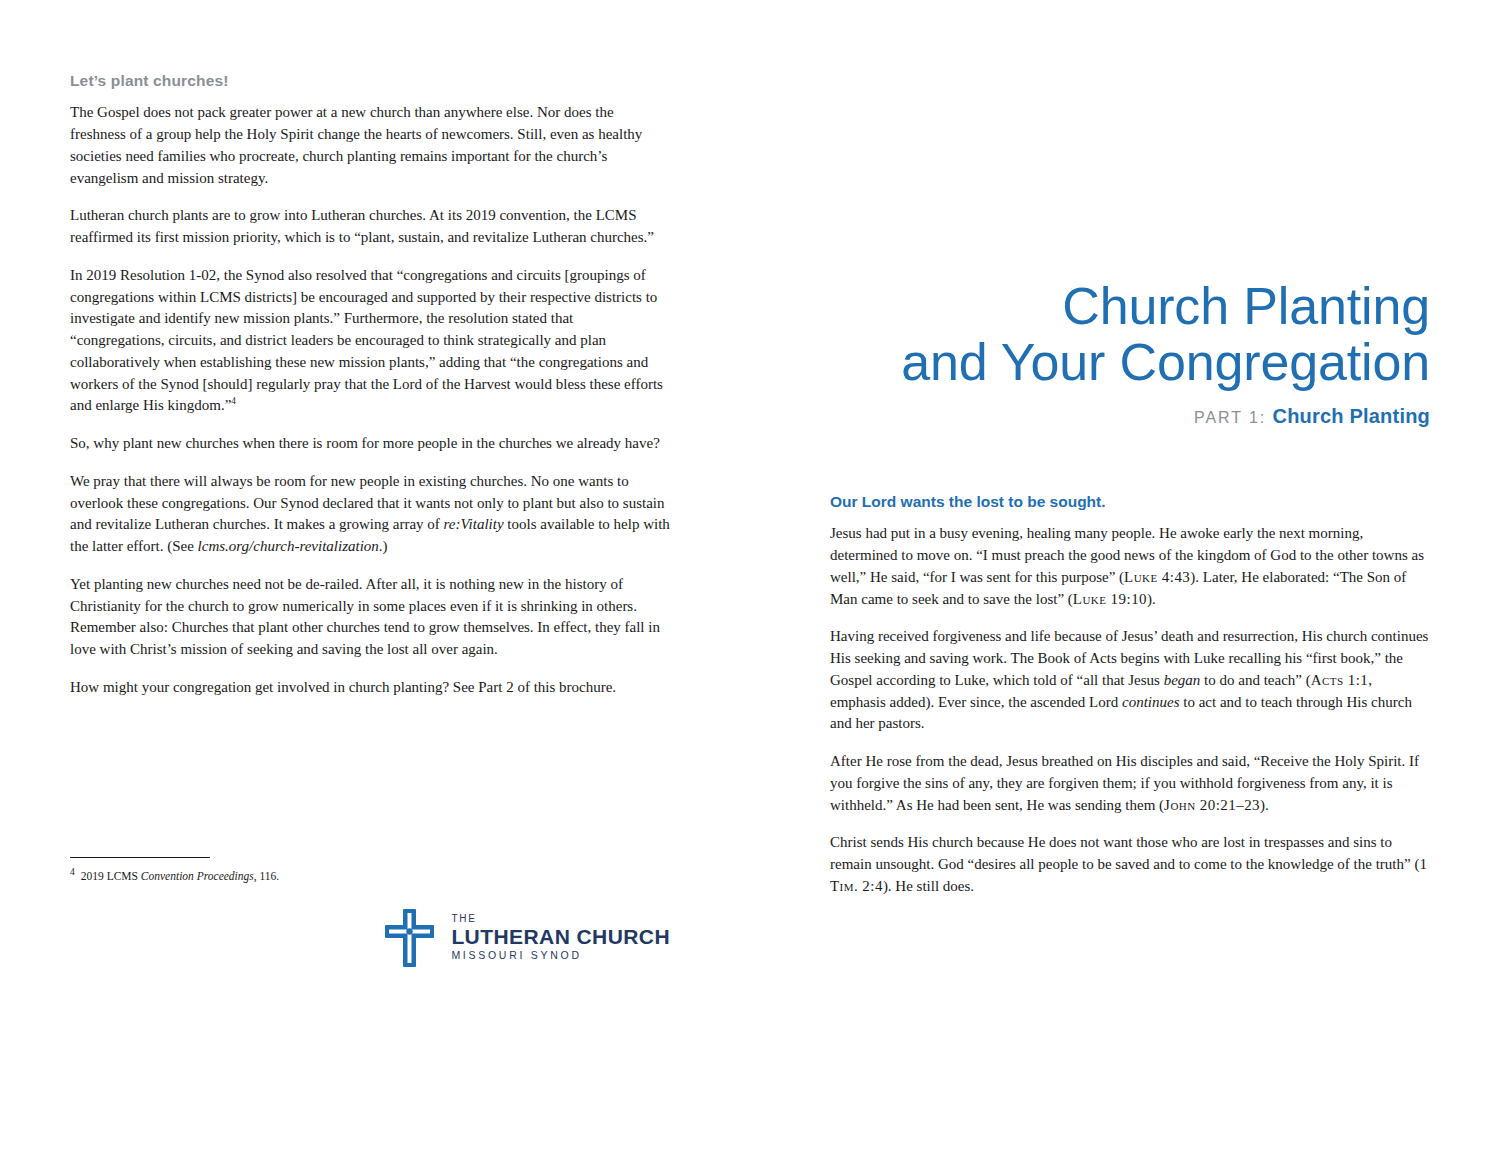Let’s plant churches!
The Gospel does not pack greater power at a new church than anywhere else. Nor does the freshness of a group help the Holy Spirit change the hearts of newcomers. Still, even as healthy societies need families who procreate, church planting remains important for the church’s evangelism and mission strategy.
Lutheran church plants are to grow into Lutheran churches. At its 2019 convention, the LCMS reaffirmed its first mission priority, which is to “plant, sustain, and revitalize Lutheran churches.”
In 2019 Resolution 1-02, the Synod also resolved that “congregations and circuits [groupings of congregations within LCMS districts] be encouraged and supported by their respective districts to investigate and identify new mission plants.” Furthermore, the resolution stated that “congregations, circuits, and district leaders be encouraged to think strategically and plan collaboratively when establishing these new mission plants,” adding that “the congregations and workers of the Synod [should] regularly pray that the Lord of the Harvest would bless these efforts and enlarge His kingdom.”4
So, why plant new churches when there is room for more people in the churches we already have?
We pray that there will always be room for new people in existing churches. No one wants to overlook these congregations. Our Synod declared that it wants not only to plant but also to sustain and revitalize Lutheran churches. It makes a growing array of re:Vitality tools available to help with the latter effort. (See lcms.org/church-revitalization.)
Yet planting new churches need not be de-railed. After all, it is nothing new in the history of Christianity for the church to grow numerically in some places even if it is shrinking in others. Remember also: Churches that plant other churches tend to grow themselves. In effect, they fall in love with Christ’s mission of seeking and saving the lost all over again.
How might your congregation get involved in church planting? See Part 2 of this brochure.
42019 LCMS Convention Proceedings, 116.
THE LUTHERAN CHURCH MISSOURI SYNOD
Church Planting and Your Congregation
Part 1: Church Planting
Our Lord wants the lost to be sought.
Jesus had put in a busy evening, healing many people. He awoke early the next morning, determined to move on. “I must preach the good news of the kingdom of God to the other towns as well,” He said, “for I was sent for this purpose” (Luke 4:43). Later, He elaborated: “The Son of Man came to seek and to save the lost” (Luke 19:10).
Having received forgiveness and life because of Jesus’ death and resurrection, His church continues His seeking and saving work. The Book of Acts begins with Luke recalling his “first book,” the Gospel according to Luke, which told of “all that Jesus began to do and teach” (Acts 1:1, emphasis added). Ever since, the ascended Lord continues to act and to teach through His church and her pastors.
After He rose from the dead, Jesus breathed on His disciples and said, “Receive the Holy Spirit. If you forgive the sins of any, they are forgiven them; if you withhold forgiveness from any, it is withheld.” As He had been sent, He was sending them (John 20:21–23).
Christ sends His church because He does not want those who are lost in trespasses and sins to remain unsought. God “desires all people to be saved and to come to the knowledge of the truth” (1 Tim. 2:4). He still does.